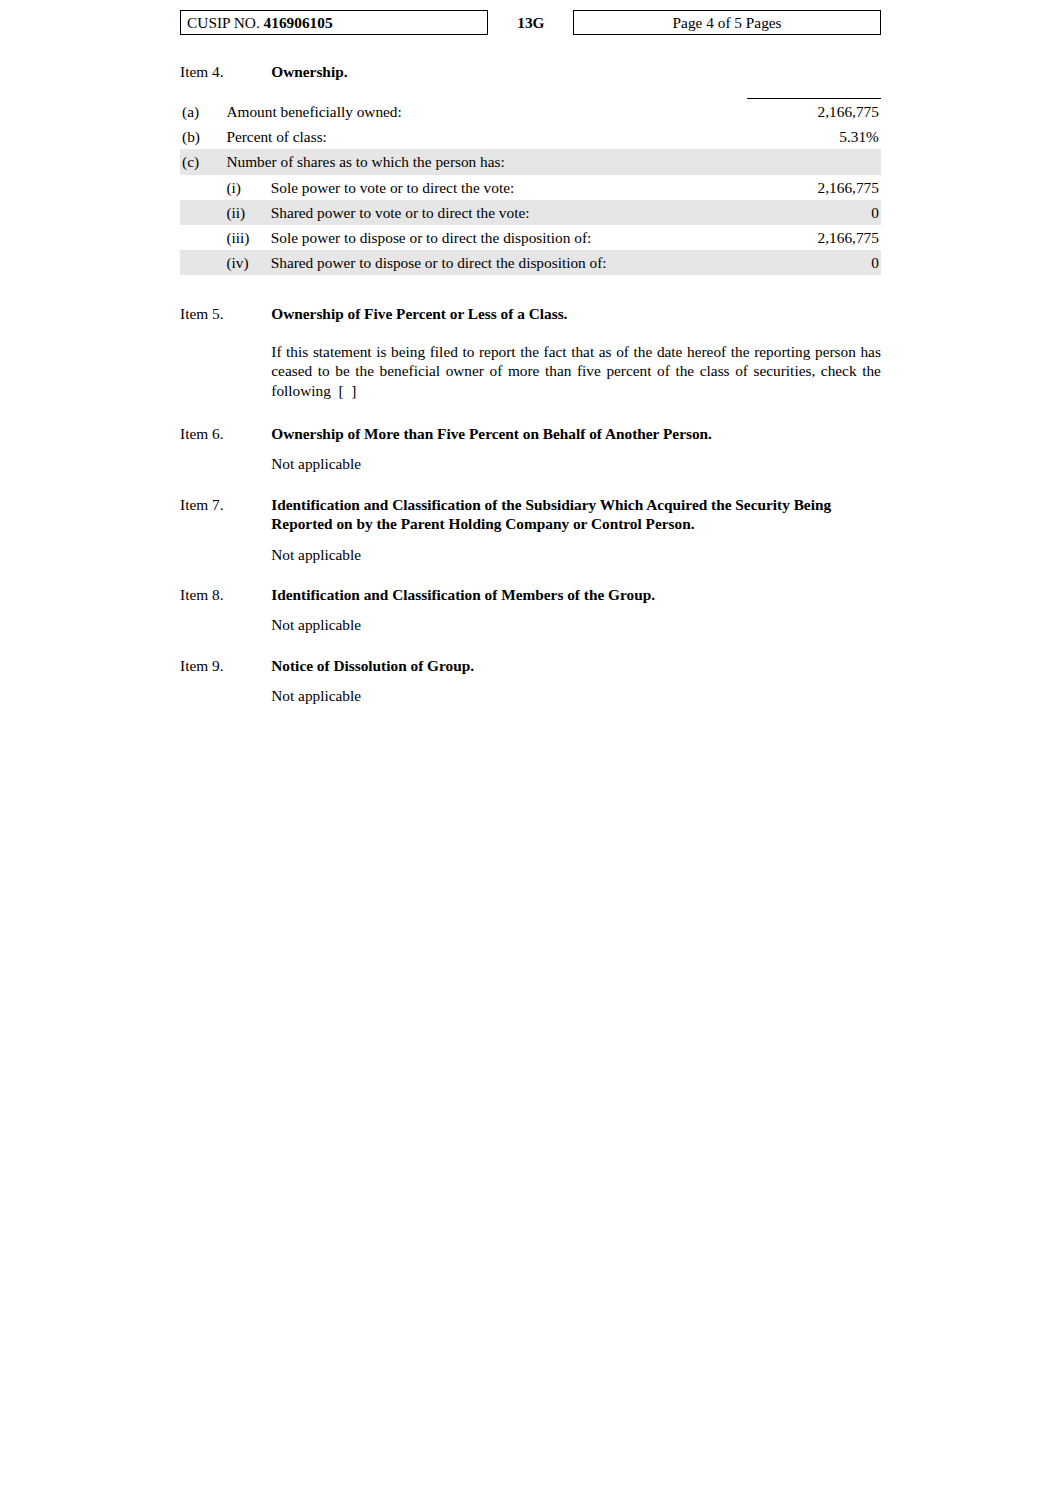| CUSIP NO. 416906105 | 13G | Page 4 of 5 Pages |
| Item 4. | Ownership. |
| (a) | Amount beneficially owned: | | 2,166,775 |
| (b) | Percent of class: | | 5.31% |
| (c) | Number of shares as to which the person has: | | |
| | (i) | Sole power to vote or to direct the vote: | 2,166,775 |
| | (ii) | Shared power to vote or to direct the vote: | 0 |
| | (iii) | Sole power to dispose or to direct the disposition of: | 2,166,775 |
| | (iv) | Shared power to dispose or to direct the disposition of: | 0 |
| Item 5. | Ownership of Five Percent or Less of a Class. |
If this statement is being filed to report the fact that as of the date hereof the reporting person has ceased to be the beneficial owner of more than five percent of the class of securities, check the following [ ]
| Item 6. | Ownership of More than Five Percent on Behalf of Another Person. |
Not applicable
| Item 7. | Identification and Classification of the Subsidiary Which Acquired the Security Being Reported on by the Parent Holding Company or Control Person. |
Not applicable
| Item 8. | Identification and Classification of Members of the Group. |
Not applicable
| Item 9. | Notice of Dissolution of Group. |
Not applicable